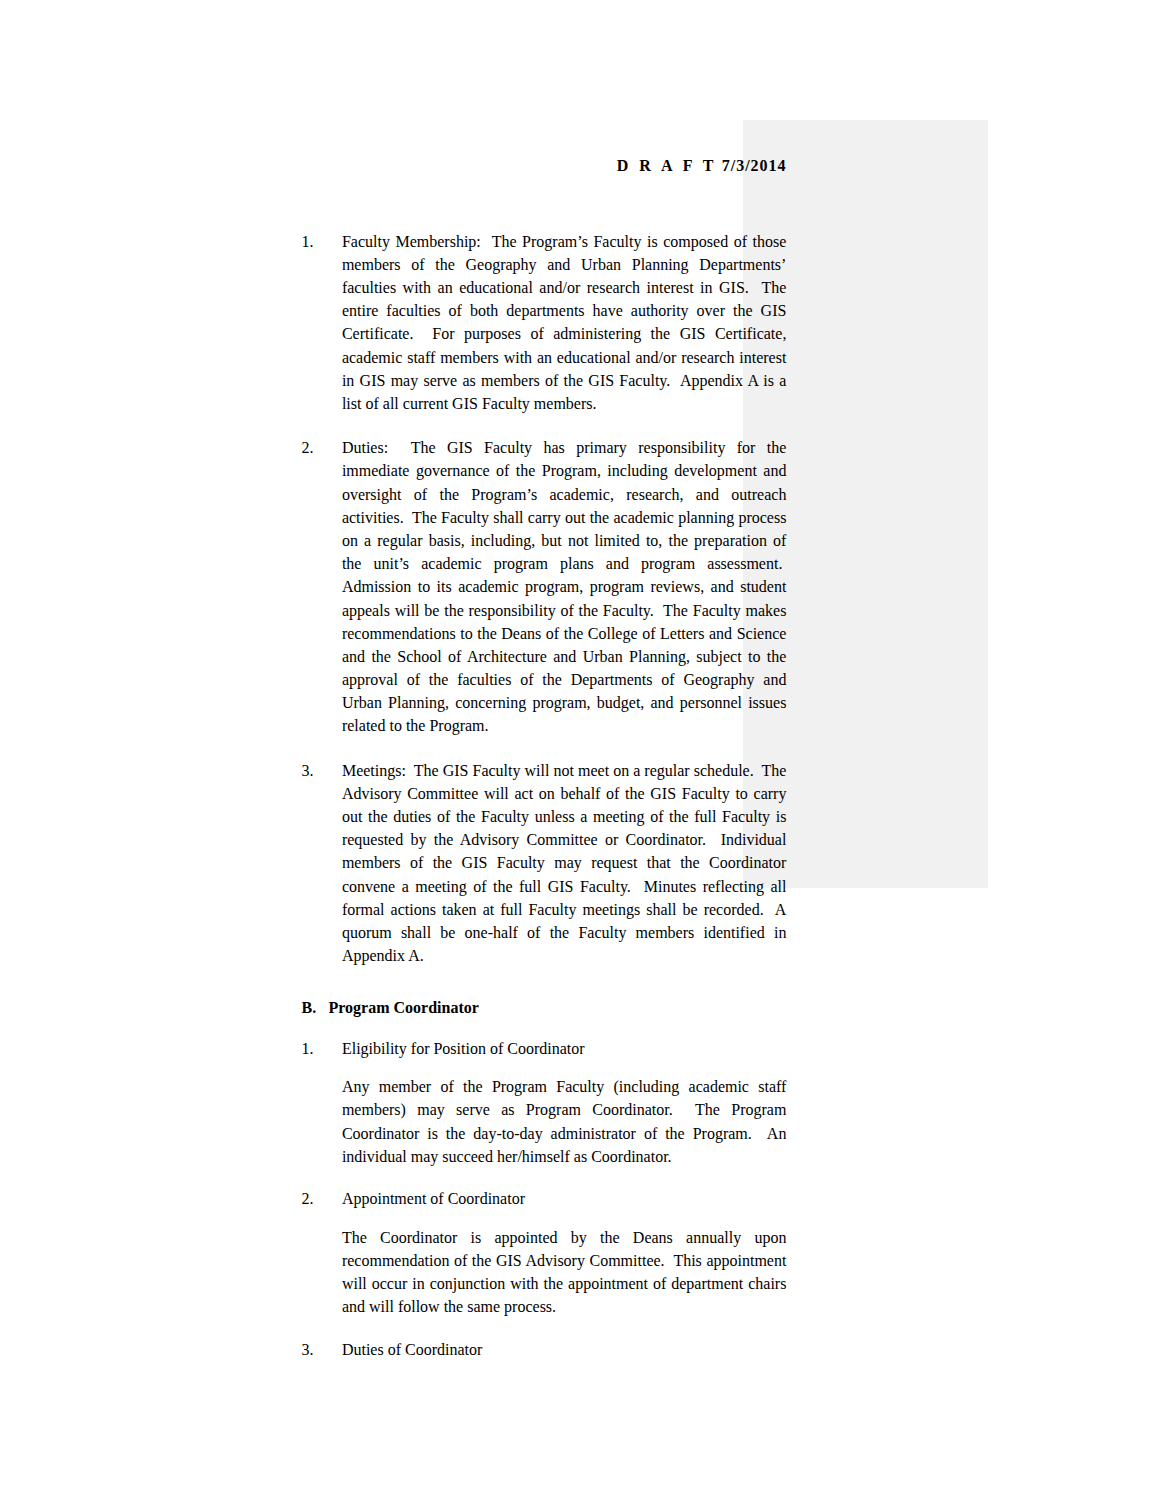D R A F T 7/3/2014
1. Faculty Membership: The Program’s Faculty is composed of those members of the Geography and Urban Planning Departments’ faculties with an educational and/or research interest in GIS. The entire faculties of both departments have authority over the GIS Certificate. For purposes of administering the GIS Certificate, academic staff members with an educational and/or research interest in GIS may serve as members of the GIS Faculty. Appendix A is a list of all current GIS Faculty members.
2. Duties: The GIS Faculty has primary responsibility for the immediate governance of the Program, including development and oversight of the Program’s academic, research, and outreach activities. The Faculty shall carry out the academic planning process on a regular basis, including, but not limited to, the preparation of the unit’s academic program plans and program assessment. Admission to its academic program, program reviews, and student appeals will be the responsibility of the Faculty. The Faculty makes recommendations to the Deans of the College of Letters and Science and the School of Architecture and Urban Planning, subject to the approval of the faculties of the Departments of Geography and Urban Planning, concerning program, budget, and personnel issues related to the Program.
3. Meetings: The GIS Faculty will not meet on a regular schedule. The Advisory Committee will act on behalf of the GIS Faculty to carry out the duties of the Faculty unless a meeting of the full Faculty is requested by the Advisory Committee or Coordinator. Individual members of the GIS Faculty may request that the Coordinator convene a meeting of the full GIS Faculty. Minutes reflecting all formal actions taken at full Faculty meetings shall be recorded. A quorum shall be one-half of the Faculty members identified in Appendix A.
B. Program Coordinator
1.
Eligibility for Position of Coordinator
Any member of the Program Faculty (including academic staff members) may serve as Program Coordinator. The Program Coordinator is the day-to-day administrator of the Program. An individual may succeed her/himself as Coordinator.
2.
Appointment of Coordinator
The Coordinator is appointed by the Deans annually upon recommendation of the GIS Advisory Committee. This appointment will occur in conjunction with the appointment of department chairs and will follow the same process.
3.
Duties of Coordinator